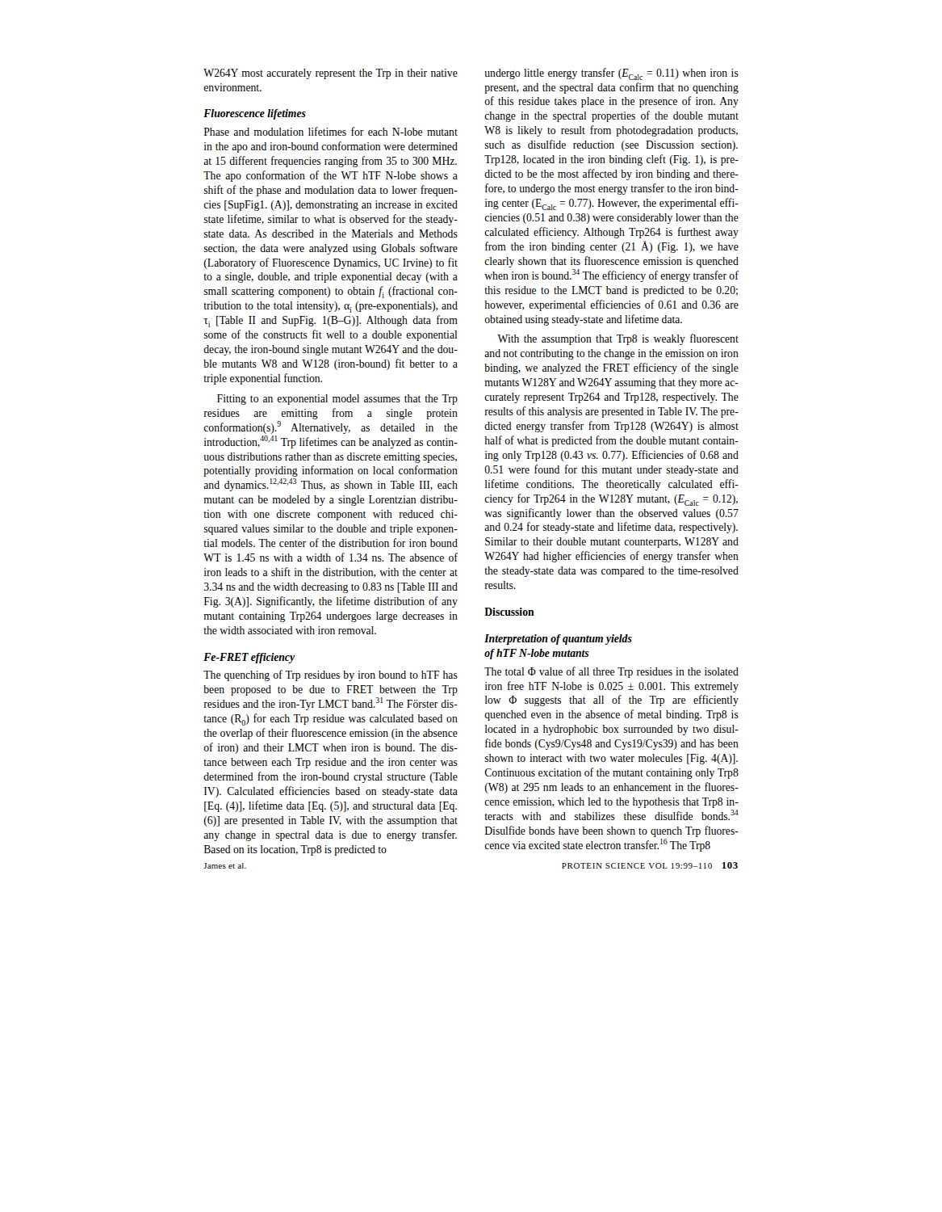W264Y most accurately represent the Trp in their native environment.
Fluorescence lifetimes
Phase and modulation lifetimes for each N-lobe mutant in the apo and iron-bound conformation were determined at 15 different frequencies ranging from 35 to 300 MHz. The apo conformation of the WT hTF N-lobe shows a shift of the phase and modulation data to lower frequencies [SupFig1. (A)], demonstrating an increase in excited state lifetime, similar to what is observed for the steady-state data. As described in the Materials and Methods section, the data were analyzed using Globals software (Laboratory of Fluorescence Dynamics, UC Irvine) to fit to a single, double, and triple exponential decay (with a small scattering component) to obtain fi (fractional contribution to the total intensity), αi (pre-exponentials), and τi [Table II and SupFig. 1(B–G)]. Although data from some of the constructs fit well to a double exponential decay, the iron-bound single mutant W264Y and the double mutants W8 and W128 (iron-bound) fit better to a triple exponential function.
Fitting to an exponential model assumes that the Trp residues are emitting from a single protein conformation(s).9 Alternatively, as detailed in the introduction,40,41 Trp lifetimes can be analyzed as continuous distributions rather than as discrete emitting species, potentially providing information on local conformation and dynamics.12,42,43 Thus, as shown in Table III, each mutant can be modeled by a single Lorentzian distribution with one discrete component with reduced chi-squared values similar to the double and triple exponential models. The center of the distribution for iron bound WT is 1.45 ns with a width of 1.34 ns. The absence of iron leads to a shift in the distribution, with the center at 3.34 ns and the width decreasing to 0.83 ns [Table III and Fig. 3(A)]. Significantly, the lifetime distribution of any mutant containing Trp264 undergoes large decreases in the width associated with iron removal.
Fe-FRET efficiency
The quenching of Trp residues by iron bound to hTF has been proposed to be due to FRET between the Trp residues and the iron-Tyr LMCT band.31 The Förster distance (R0) for each Trp residue was calculated based on the overlap of their fluorescence emission (in the absence of iron) and their LMCT when iron is bound. The distance between each Trp residue and the iron center was determined from the iron-bound crystal structure (Table IV). Calculated efficiencies based on steady-state data [Eq. (4)], lifetime data [Eq. (5)], and structural data [Eq. (6)] are presented in Table IV, with the assumption that any change in spectral data is due to energy transfer. Based on its location, Trp8 is predicted to
undergo little energy transfer (ECalc = 0.11) when iron is present, and the spectral data confirm that no quenching of this residue takes place in the presence of iron. Any change in the spectral properties of the double mutant W8 is likely to result from photodegradation products, such as disulfide reduction (see Discussion section). Trp128, located in the iron binding cleft (Fig. 1), is predicted to be the most affected by iron binding and therefore, to undergo the most energy transfer to the iron binding center (ECalc = 0.77). However, the experimental efficiencies (0.51 and 0.38) were considerably lower than the calculated efficiency. Although Trp264 is furthest away from the iron binding center (21 Å) (Fig. 1), we have clearly shown that its fluorescence emission is quenched when iron is bound.34 The efficiency of energy transfer of this residue to the LMCT band is predicted to be 0.20; however, experimental efficiencies of 0.61 and 0.36 are obtained using steady-state and lifetime data.
With the assumption that Trp8 is weakly fluorescent and not contributing to the change in the emission on iron binding, we analyzed the FRET efficiency of the single mutants W128Y and W264Y assuming that they more accurately represent Trp264 and Trp128, respectively. The results of this analysis are presented in Table IV. The predicted energy transfer from Trp128 (W264Y) is almost half of what is predicted from the double mutant containing only Trp128 (0.43 vs. 0.77). Efficiencies of 0.68 and 0.51 were found for this mutant under steady-state and lifetime conditions. The theoretically calculated efficiency for Trp264 in the W128Y mutant, (ECalc = 0.12), was significantly lower than the observed values (0.57 and 0.24 for steady-state and lifetime data, respectively). Similar to their double mutant counterparts, W128Y and W264Y had higher efficiencies of energy transfer when the steady-state data was compared to the time-resolved results.
Discussion
Interpretation of quantum yields
of hTF N-lobe mutants
The total Φ value of all three Trp residues in the isolated iron free hTF N-lobe is 0.025 ± 0.001. This extremely low Φ suggests that all of the Trp are efficiently quenched even in the absence of metal binding. Trp8 is located in a hydrophobic box surrounded by two disulfide bonds (Cys9/Cys48 and Cys19/Cys39) and has been shown to interact with two water molecules [Fig. 4(A)]. Continuous excitation of the mutant containing only Trp8 (W8) at 295 nm leads to an enhancement in the fluorescence emission, which led to the hypothesis that Trp8 interacts with and stabilizes these disulfide bonds.34 Disulfide bonds have been shown to quench Trp fluorescence via excited state electron transfer.16 The Trp8
James et al.
PROTEIN SCIENCE VOL 19:99–110 103